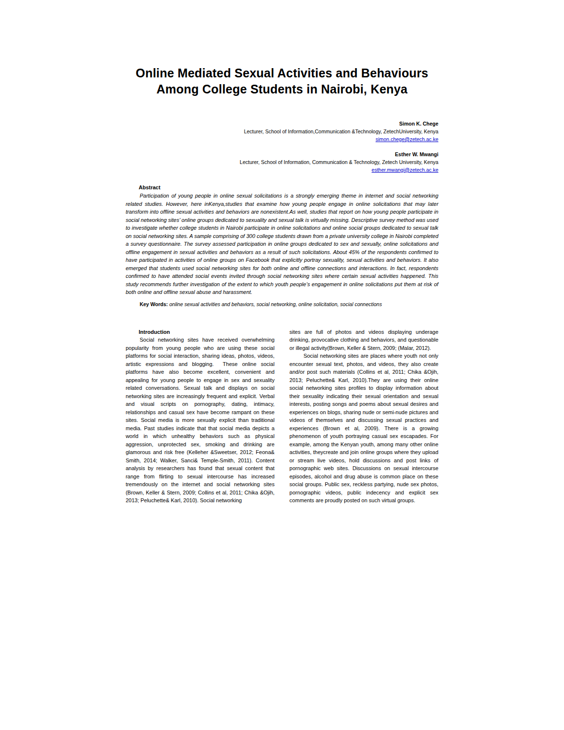Online Mediated Sexual Activities and Behaviours
Among College Students in Nairobi, Kenya
Simon K. Chege
Lecturer, School of Information,Communication &Technology, ZetechUniversity, Kenya
simon.chege@zetech.ac.ke
Esther W. Mwangi
Lecturer, School of Information, Communication & Technology, Zetech University, Kenya
esther.mwangi@zetech.ac.ke
Abstract
Participation of young people in online sexual solicitations is a strongly emerging theme in internet and social networking related studies. However, here inKenya,studies that examine how young people engage in online solicitations that may later transform into offline sexual activities and behaviors are nonexistent.As well, studies that report on how young people participate in social networking sites’ online groups dedicated to sexuality and sexual talk is virtually missing. Descriptive survey method was used to investigate whether college students in Nairobi participate in online solicitations and online social groups dedicated to sexual talk on social networking sites. A sample comprising of 300 college students drawn from a private university college in Nairobi completed a survey questionnaire. The survey assessed participation in online groups dedicated to sex and sexually, online solicitations and offline engagement in sexual activities and behaviors as a result of such solicitations. About 45% of the respondents confirmed to have participated in activities of online groups on Facebook that explicitly portray sexuality, sexual activities and behaviors. It also emerged that students used social networking sites for both online and offline connections and interactions. In fact, respondents confirmed to have attended social events invited through social networking sites where certain sexual activities happened. This study recommends further investigation of the extent to which youth people’s engagement in online solicitations put them at risk of both online and offline sexual abuse and harassment.
Key Words: online sexual activities and behaviors, social networking, online solicitation, social connections
Introduction
Social networking sites have received overwhelming popularity from young people who are using these social platforms for social interaction, sharing ideas, photos, videos, artistic expressions and blogging. These online social platforms have also become excellent, convenient and appealing for young people to engage in sex and sexuality related conversations. Sexual talk and displays on social networking sites are increasingly frequent and explicit. Verbal and visual scripts on pornography, dating, intimacy, relationships and casual sex have become rampant on these sites. Social media is more sexually explicit than traditional media. Past studies indicate that that social media depicts a world in which unhealthy behaviors such as physical aggression, unprotected sex, smoking and drinking are glamorous and risk free (Kelleher &Sweetser, 2012; Feona& Smith, 2014; Walker, Sanci& Temple-Smith, 2011). Content analysis by researchers has found that sexual content that range from flirting to sexual intercourse has increased tremendously on the internet and social networking sites (Brown, Keller & Stern, 2009; Collins et al, 2011; Chika &Ojih, 2013; Peluchette& Karl, 2010). Social networking
sites are full of photos and videos displaying underage drinking, provocative clothing and behaviors, and questionable or illegal activity(Brown, Keller & Stern, 2009; (Malar, 2012).
Social networking sites are places where youth not only encounter sexual text, photos, and videos, they also create and/or post such materials (Collins et al, 2011; Chika &Ojih, 2013; Peluchette& Karl, 2010).They are using their online social networking sites profiles to display information about their sexuality indicating their sexual orientation and sexual interests, posting songs and poems about sexual desires and experiences on blogs, sharing nude or semi-nude pictures and videos of themselves and discussing sexual practices and experiences (Brown et al, 2009). There is a growing phenomenon of youth portraying casual sex escapades. For example, among the Kenyan youth, among many other online activities, theycreate and join online groups where they upload or stream live videos, hold discussions and post links of pornographic web sites. Discussions on sexual intercourse episodes, alcohol and drug abuse is common place on these social groups. Public sex, reckless partying, nude sex photos, pornographic videos, public indecency and explicit sex comments are proudly posted on such virtual groups.